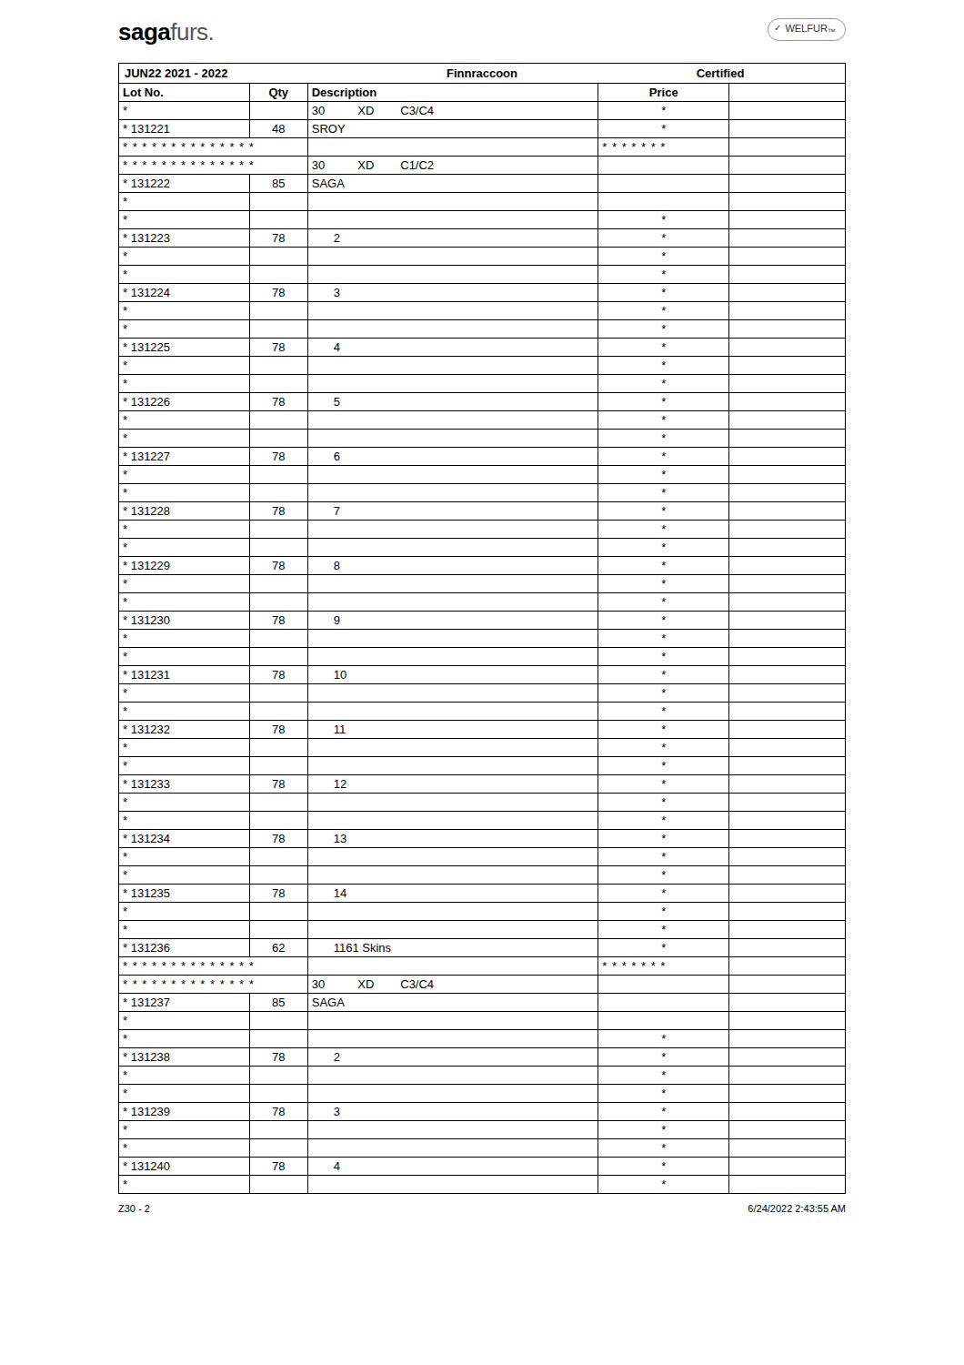sagafurs.
WELFUR™
JUN22 2021 - 2022 Finnraccoon Certified
| Lot No. | Qty | Description | Price | |
| --- | --- | --- | --- | --- |
| * | | 30 XD C3/C4 | * | |
| * 131221 | 48 | SROY | * | |
| * * * * * * * * * * * * * * | | * * * * * * * | |
| * * * * * * * * * * * * * * | 30 XD C1/C2 | | |
| * 131222 | 85 | SAGA | | |
| * | | | | |
| * | | | * | |
| * 131223 | 78 | 2 | * | |
| * | | | * | |
| * | | | * | |
| * 131224 | 78 | 3 | * | |
| * | | | * | |
| * | | | * | |
| * 131225 | 78 | 4 | * | |
| * | | | * | |
| * | | | * | |
| * 131226 | 78 | 5 | * | |
| * | | | * | |
| * | | | * | |
| * 131227 | 78 | 6 | * | |
| * | | | * | |
| * | | | * | |
| * 131228 | 78 | 7 | * | |
| * | | | * | |
| * | | | * | |
| * 131229 | 78 | 8 | * | |
| * | | | * | |
| * | | | * | |
| * 131230 | 78 | 9 | * | |
| * | | | * | |
| * | | | * | |
| * 131231 | 78 | 10 | * | |
| * | | | * | |
| * | | | * | |
| * 131232 | 78 | 11 | * | |
| * | | | * | |
| * | | | * | |
| * 131233 | 78 | 12 | * | |
| * | | | * | |
| * | | | * | |
| * 131234 | 78 | 13 | * | |
| * | | | * | |
| * | | | * | |
| * 131235 | 78 | 14 | * | |
| * | | | * | |
| * | | | * | |
| * 131236 | 62 | 1161 Skins | * | |
| * * * * * * * * * * * * * * | | * * * * * * * | |
| * * * * * * * * * * * * * * | 30 XD C3/C4 | | |
| * 131237 | 85 | SAGA | | |
| * | | | | |
| * | | | * | |
| * 131238 | 78 | 2 | * | |
| * | | | * | |
| * | | | * | |
| * 131239 | 78 | 3 | * | |
| * | | | * | |
| * | | | * | |
| * 131240 | 78 | 4 | * | |
| * | | | * | |
Z30 - 2 6/24/2022 2:43:55 AM